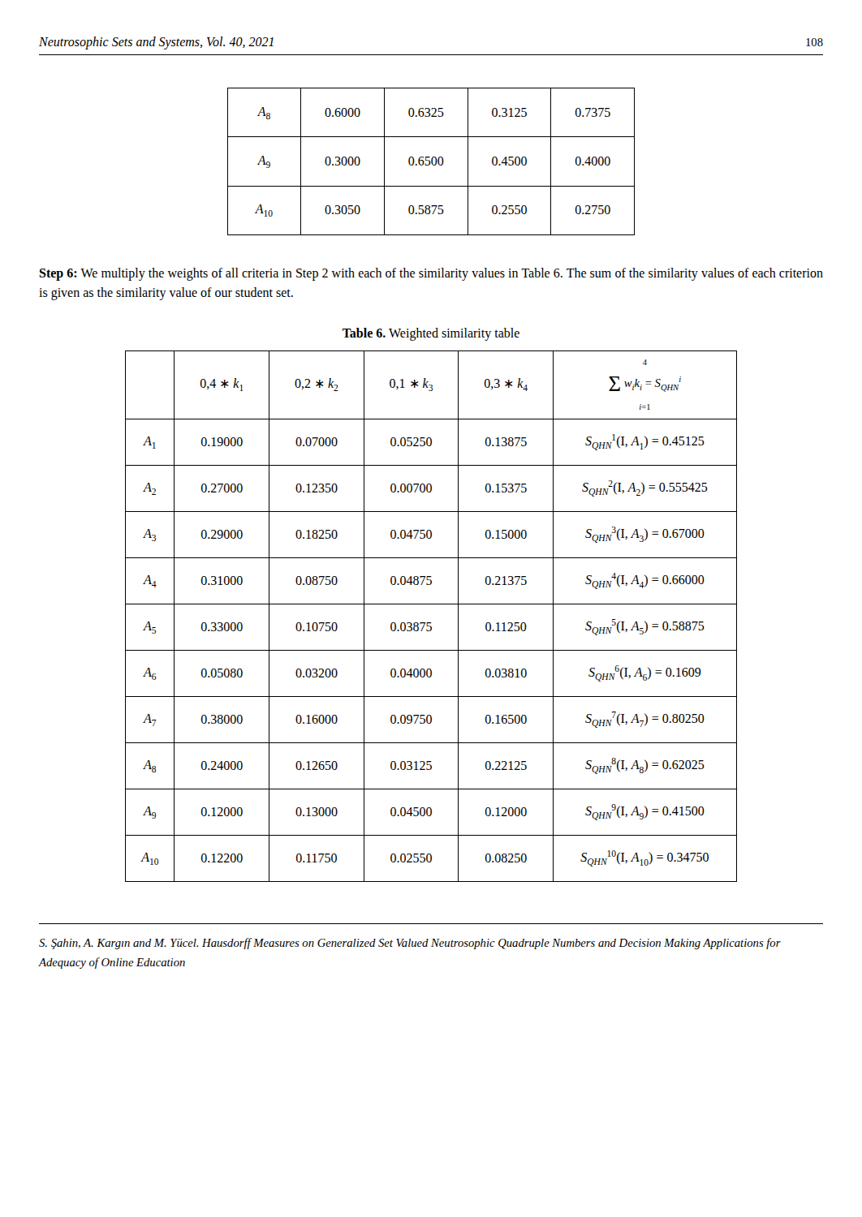Neutrosophic Sets and Systems, Vol. 40, 2021 108
| A 8 | 0.6000 | 0.6325 | 0.3125 | 0.7375 |
| A 9 | 0.3000 | 0.6500 | 0.4500 | 0.4000 |
| A 10 | 0.3050 | 0.5875 | 0.2550 | 0.2750 |
Step 6: We multiply the weights of all criteria in Step 2 with each of the similarity values in Table 6. The sum of the similarity values of each criterion is given as the similarity value of our student set.
Table 6. Weighted similarity table
| | 0,4 ∗ k 1 | 0,2 ∗ k 2 | 0,1 ∗ k 3 | 0,3 ∗ k 4 | 4 Σ w i k i = S QHN i i =1 |
| A 1 | 0.19000 | 0.07000 | 0.05250 | 0.13875 | S QHN 1 (I, A 1 ) = 0.45125 |
| A 2 | 0.27000 | 0.12350 | 0.00700 | 0.15375 | S QHN 2 (I, A 2 ) = 0.555425 |
| A 3 | 0.29000 | 0.18250 | 0.04750 | 0.15000 | S QHN 3 (I, A 3 ) = 0.67000 |
| A 4 | 0.31000 | 0.08750 | 0.04875 | 0.21375 | S QHN 4 (I, A 4 ) = 0.66000 |
| A 5 | 0.33000 | 0.10750 | 0.03875 | 0.11250 | S QHN 5 (I, A 5 ) = 0.58875 |
| A 6 | 0.05080 | 0.03200 | 0.04000 | 0.03810 | S QHN 6 (I, A 6 ) = 0.1609 |
| A 7 | 0.38000 | 0.16000 | 0.09750 | 0.16500 | S QHN 7 (I, A 7 ) = 0.80250 |
| A 8 | 0.24000 | 0.12650 | 0.03125 | 0.22125 | S QHN 8 (I, A 8 ) = 0.62025 |
| A 9 | 0.12000 | 0.13000 | 0.04500 | 0.12000 | S QHN 9 (I, A 9 ) = 0.41500 |
| A 10 | 0.12200 | 0.11750 | 0.02550 | 0.08250 | S QHN 10 (I, A 10 ) = 0.34750 |
S. Şahin, A. Kargın and M. Yücel. Hausdorff Measures on Generalized Set Valued Neutrosophic Quadruple Numbers and Decision Making Applications for Adequacy of Online Education